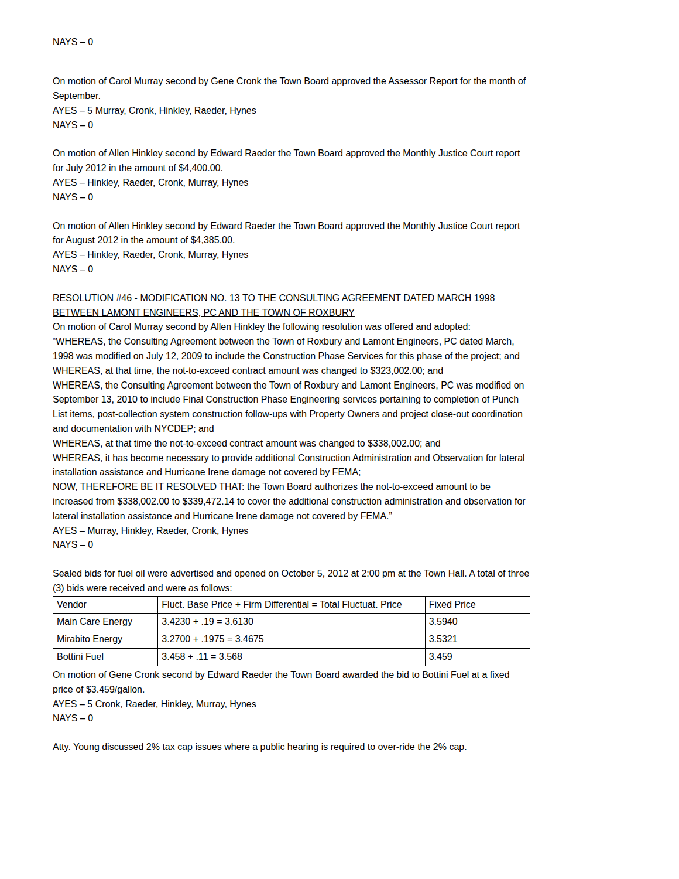NAYS – 0
On motion of Carol Murray second by Gene Cronk the Town Board approved the Assessor Report for the month of September.
AYES – 5 Murray, Cronk, Hinkley, Raeder, Hynes
NAYS – 0
On motion of Allen Hinkley second by Edward Raeder the Town Board approved the Monthly Justice Court report for July 2012 in the amount of $4,400.00.
AYES – Hinkley, Raeder, Cronk, Murray, Hynes
NAYS – 0
On motion of Allen Hinkley second by Edward Raeder the Town Board approved the Monthly Justice Court report for August 2012 in the amount of $4,385.00.
AYES – Hinkley, Raeder, Cronk, Murray, Hynes
NAYS – 0
RESOLUTION #46 - MODIFICATION NO. 13 TO THE CONSULTING AGREEMENT DATED MARCH 1998 BETWEEN LAMONT ENGINEERS, PC AND THE TOWN OF ROXBURY
On motion of Carol Murray second by Allen Hinkley the following resolution was offered and adopted:
“WHEREAS, the Consulting Agreement between the Town of Roxbury and Lamont Engineers, PC dated March, 1998 was modified on July 12, 2009 to include the Construction Phase Services for this phase of the project; and
WHEREAS, at that time, the not-to-exceed contract amount was changed to $323,002.00; and
WHEREAS, the Consulting Agreement between the Town of Roxbury and Lamont Engineers, PC was modified on September 13, 2010 to include Final Construction Phase Engineering services pertaining to completion of Punch List items, post-collection system construction follow-ups with Property Owners and project close-out coordination and documentation with NYCDEP; and
WHEREAS, at that time the not-to-exceed contract amount was changed to $338,002.00; and
WHEREAS, it has become necessary to provide additional Construction Administration and Observation for lateral installation assistance and Hurricane Irene damage not covered by FEMA;
NOW, THEREFORE BE IT RESOLVED THAT: the Town Board authorizes the not-to-exceed amount to be increased from $338,002.00 to $339,472.14 to cover the additional construction administration and observation for lateral installation assistance and Hurricane Irene damage not covered by FEMA.”
AYES – Murray, Hinkley, Raeder, Cronk, Hynes
NAYS – 0
Sealed bids for fuel oil were advertised and opened on October 5, 2012 at 2:00 pm at the Town Hall. A total of three (3) bids were received and were as follows:
| Vendor | Fluct. Base Price + Firm Differential = Total Fluctuat. Price | Fixed Price |
| Main Care Energy | 3.4230 + .19 = 3.6130 | 3.5940 |
| Mirabito Energy | 3.2700 + .1975 = 3.4675 | 3.5321 |
| Bottini Fuel | 3.458 + .11 = 3.568 | 3.459 |
On motion of Gene Cronk second by Edward Raeder the Town Board awarded the bid to Bottini Fuel at a fixed price of $3.459/gallon.
AYES – 5 Cronk, Raeder, Hinkley, Murray, Hynes
NAYS – 0
Atty. Young discussed 2% tax cap issues where a public hearing is required to over-ride the 2% cap.